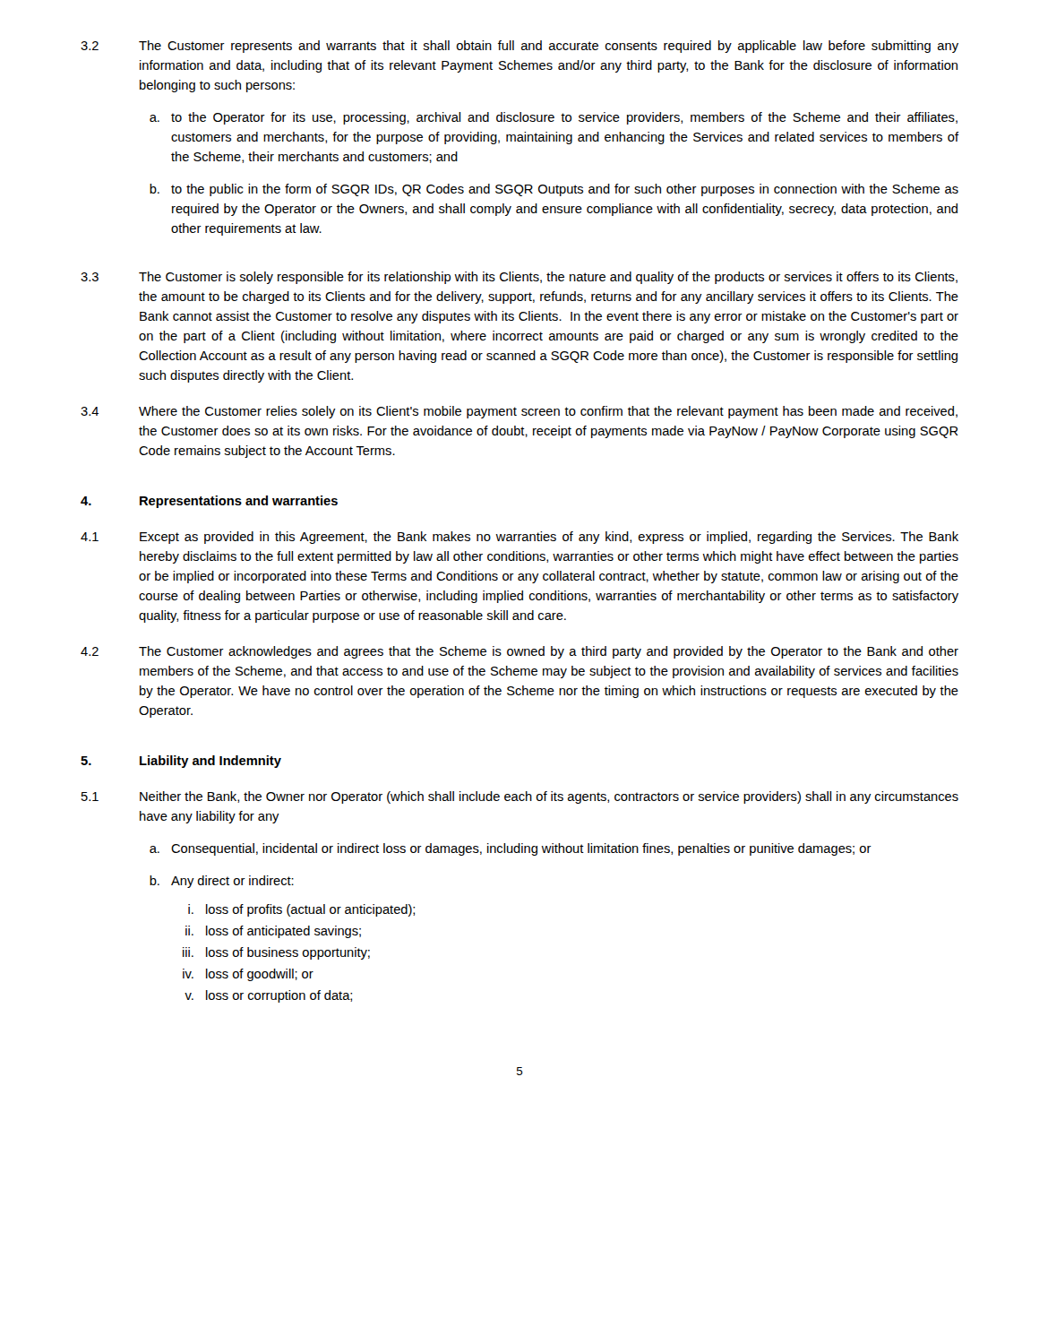3.2
The Customer represents and warrants that it shall obtain full and accurate consents required by applicable law before submitting any information and data, including that of its relevant Payment Schemes and/or any third party, to the Bank for the disclosure of information belonging to such persons:
to the Operator for its use, processing, archival and disclosure to service providers, members of the Scheme and their affiliates, customers and merchants, for the purpose of providing, maintaining and enhancing the Services and related services to members of the Scheme, their merchants and customers; and
to the public in the form of SGQR IDs, QR Codes and SGQR Outputs and for such other purposes in connection with the Scheme as required by the Operator or the Owners, and shall comply and ensure compliance with all confidentiality, secrecy, data protection, and other requirements at law.
3.3
The Customer is solely responsible for its relationship with its Clients, the nature and quality of the products or services it offers to its Clients, the amount to be charged to its Clients and for the delivery, support, refunds, returns and for any ancillary services it offers to its Clients. The Bank cannot assist the Customer to resolve any disputes with its Clients. In the event there is any error or mistake on the Customer's part or on the part of a Client (including without limitation, where incorrect amounts are paid or charged or any sum is wrongly credited to the Collection Account as a result of any person having read or scanned a SGQR Code more than once), the Customer is responsible for settling such disputes directly with the Client.
3.4
Where the Customer relies solely on its Client's mobile payment screen to confirm that the relevant payment has been made and received, the Customer does so at its own risks. For the avoidance of doubt, receipt of payments made via PayNow / PayNow Corporate using SGQR Code remains subject to the Account Terms.
4.
Representations and warranties
4.1
Except as provided in this Agreement, the Bank makes no warranties of any kind, express or implied, regarding the Services. The Bank hereby disclaims to the full extent permitted by law all other conditions, warranties or other terms which might have effect between the parties or be implied or incorporated into these Terms and Conditions or any collateral contract, whether by statute, common law or arising out of the course of dealing between Parties or otherwise, including implied conditions, warranties of merchantability or other terms as to satisfactory quality, fitness for a particular purpose or use of reasonable skill and care.
4.2
The Customer acknowledges and agrees that the Scheme is owned by a third party and provided by the Operator to the Bank and other members of the Scheme, and that access to and use of the Scheme may be subject to the provision and availability of services and facilities by the Operator. We have no control over the operation of the Scheme nor the timing on which instructions or requests are executed by the Operator.
5.
Liability and Indemnity
5.1
Neither the Bank, the Owner nor Operator (which shall include each of its agents, contractors or service providers) shall in any circumstances have any liability for any
Consequential, incidental or indirect loss or damages, including without limitation fines, penalties or punitive damages; or
Any direct or indirect:
loss of profits (actual or anticipated);
loss of anticipated savings;
loss of business opportunity;
loss of goodwill; or
loss or corruption of data;
5